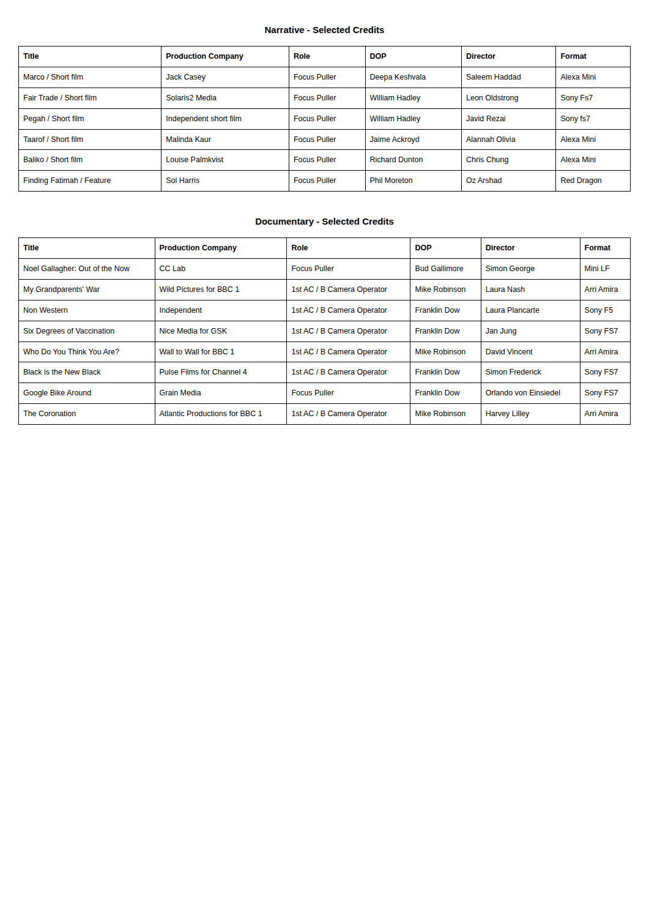Narrative - Selected Credits
| Title | Production Company | Role | DOP | Director | Format |
| --- | --- | --- | --- | --- | --- |
| Marco / Short film | Jack Casey | Focus Puller | Deepa Keshvala | Saleem Haddad | Alexa Mini |
| Fair Trade / Short film | Solaris2 Media | Focus Puller | William Hadley | Leon Oldstrong | Sony Fs7 |
| Pegah / Short film | Independent short film | Focus Puller | William Hadley | Javid Rezai | Sony fs7 |
| Taarof / Short film | Malinda Kaur | Focus Puller | Jaime Ackroyd | Alannah Olivia | Alexa Mini |
| Baliko / Short film | Louise Palmkvist | Focus Puller | Richard Dunton | Chris Chung | Alexa Mini |
| Finding Fatimah / Feature | Sol Harris | Focus Puller | Phil Moreton | Oz Arshad | Red Dragon |
Documentary - Selected Credits
| Title | Production Company | Role | DOP | Director | Format |
| --- | --- | --- | --- | --- | --- |
| Noel Gallagher: Out of the Now | CC Lab | Focus Puller | Bud Gallimore | Simon George | Mini LF |
| My Grandparents' War | Wild Pictures for BBC 1 | 1st AC / B Camera Operator | Mike Robinson | Laura Nash | Arri Amira |
| Non Western | Independent | 1st AC / B Camera Operator | Franklin Dow | Laura Plancarte | Sony F5 |
| Six Degrees of Vaccination | Nice Media for GSK | 1st AC / B Camera Operator | Franklin Dow | Jan Jung | Sony FS7 |
| Who Do You Think You Are? | Wall to Wall for BBC 1 | 1st AC / B Camera Operator | Mike Robinson | David Vincent | Arri Amira |
| Black is the New Black | Pulse Films for Channel 4 | 1st AC / B Camera Operator | Franklin Dow | Simon Frederick | Sony FS7 |
| Google Bike Around | Grain Media | Focus Puller | Franklin Dow | Orlando von Einsiedel | Sony FS7 |
| The Coronation | Atlantic Productions for BBC 1 | 1st AC / B Camera Operator | Mike Robinson | Harvey Lilley | Arri Amira |